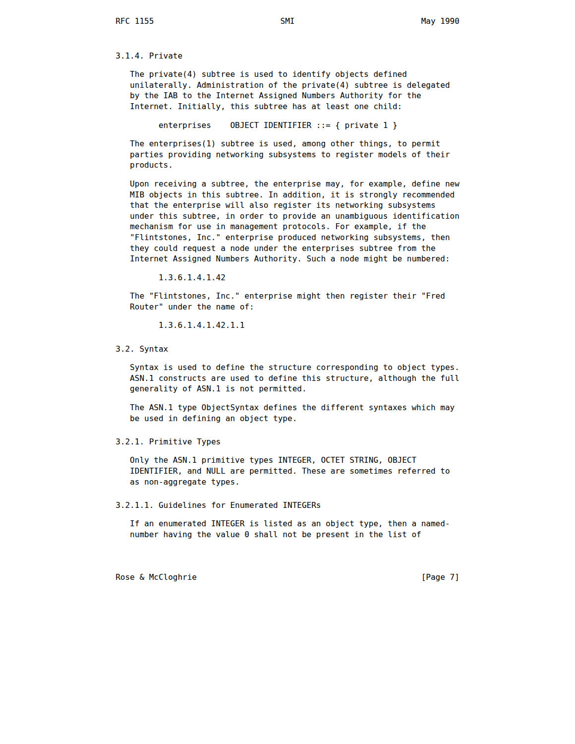RFC 1155 SMI May 1990
3.1.4. Private
The private(4) subtree is used to identify objects defined unilaterally. Administration of the private(4) subtree is delegated by the IAB to the Internet Assigned Numbers Authority for the Internet. Initially, this subtree has at least one child:
enterprises    OBJECT IDENTIFIER ::= { private 1 }
The enterprises(1) subtree is used, among other things, to permit parties providing networking subsystems to register models of their products.
Upon receiving a subtree, the enterprise may, for example, define new MIB objects in this subtree. In addition, it is strongly recommended that the enterprise will also register its networking subsystems under this subtree, in order to provide an unambiguous identification mechanism for use in management protocols. For example, if the "Flintstones, Inc." enterprise produced networking subsystems, then they could request a node under the enterprises subtree from the Internet Assigned Numbers Authority. Such a node might be numbered:
1.3.6.1.4.1.42
The "Flintstones, Inc." enterprise might then register their "Fred Router" under the name of:
1.3.6.1.4.1.42.1.1
3.2. Syntax
Syntax is used to define the structure corresponding to object types. ASN.1 constructs are used to define this structure, although the full generality of ASN.1 is not permitted.
The ASN.1 type ObjectSyntax defines the different syntaxes which may be used in defining an object type.
3.2.1. Primitive Types
Only the ASN.1 primitive types INTEGER, OCTET STRING, OBJECT IDENTIFIER, and NULL are permitted. These are sometimes referred to as non-aggregate types.
3.2.1.1. Guidelines for Enumerated INTEGERs
If an enumerated INTEGER is listed as an object type, then a named-number having the value 0 shall not be present in the list of
Rose & McCloghrie [Page 7]